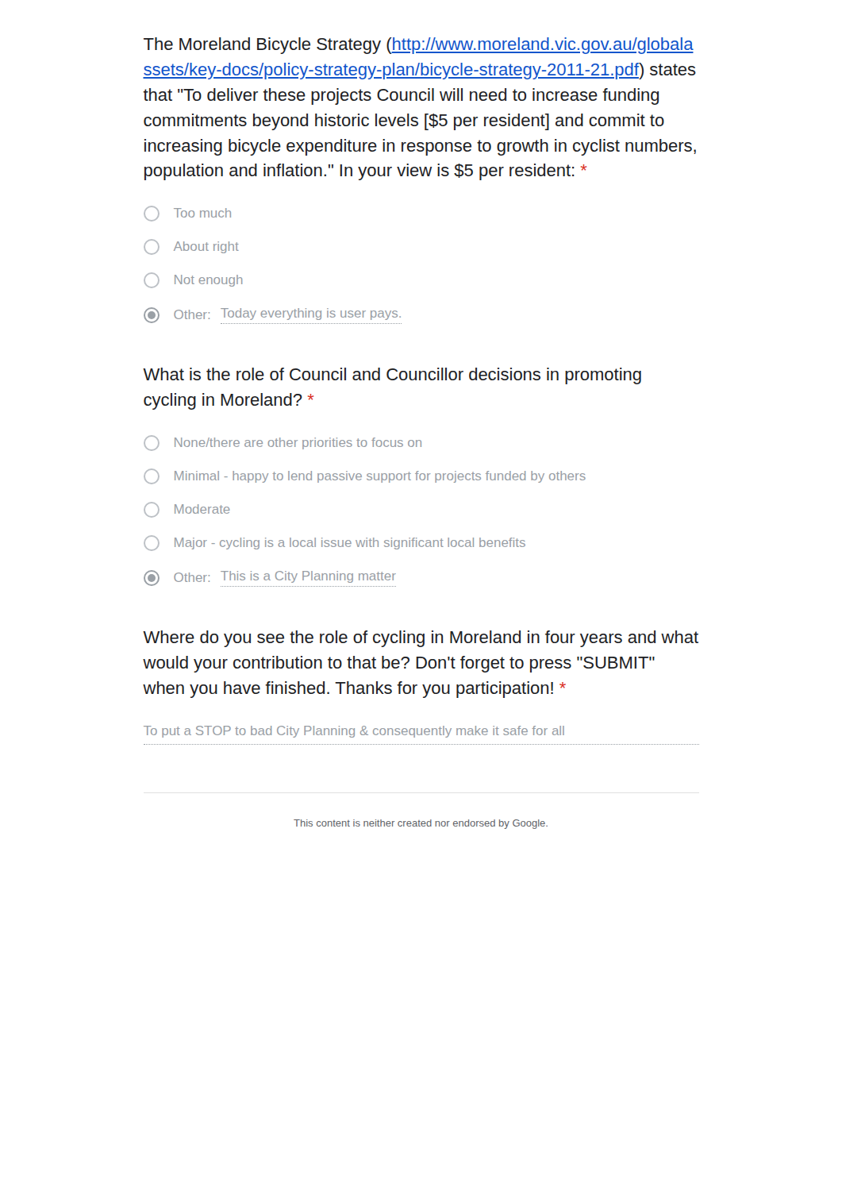The Moreland Bicycle Strategy (http://www.moreland.vic.gov.au/globalassets/key-docs/policy-strategy-plan/bicycle-strategy-2011-21.pdf) states that "To deliver these projects Council will need to increase funding commitments beyond historic levels [$5 per resident] and commit to increasing bicycle expenditure in response to growth in cyclist numbers, population and inflation." In your view is $5 per resident: *
Too much
About right
Not enough
Other: Today everything is user pays.
What is the role of Council and Councillor decisions in promoting cycling in Moreland? *
None/there are other priorities to focus on
Minimal - happy to lend passive support for projects funded by others
Moderate
Major - cycling is a local issue with significant local benefits
Other: This is a City Planning matter
Where do you see the role of cycling in Moreland in four years and what would your contribution to that be? Don't forget to press "SUBMIT" when you have finished. Thanks for you participation! *
To put a STOP to bad City Planning & consequently make it safe for all
This content is neither created nor endorsed by Google.